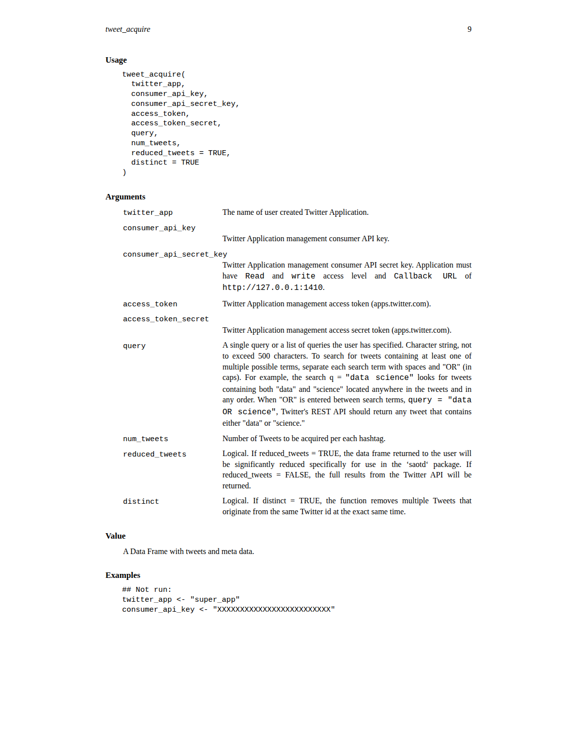tweet_acquire 9
Usage
tweet_acquire(
  twitter_app,
  consumer_api_key,
  consumer_api_secret_key,
  access_token,
  access_token_secret,
  query,
  num_tweets,
  reduced_tweets = TRUE,
  distinct = TRUE
)
Arguments
twitter_app
The name of user created Twitter Application.
consumer_api_key
Twitter Application management consumer API key.
consumer_api_secret_key
Twitter Application management consumer API secret key. Application must have Read and write access level and Callback URL of http://127.0.0.1:1410.
access_token
Twitter Application management access token (apps.twitter.com).
access_token_secret
Twitter Application management access secret token (apps.twitter.com).
query
A single query or a list of queries the user has specified. Character string, not to exceed 500 characters. To search for tweets containing at least one of multiple possible terms, separate each search term with spaces and "OR" (in caps). For example, the search q = "data science" looks for tweets containing both "data" and "science" located anywhere in the tweets and in any order. When "OR" is entered between search terms, query = "data OR science", Twitter's REST API should return any tweet that contains either "data" or "science."
num_tweets
Number of Tweets to be acquired per each hashtag.
reduced_tweets
Logical. If reduced_tweets = TRUE, the data frame returned to the user will be significantly reduced specifically for use in the ‘saotd‘ package. If reduced_tweets = FALSE, the full results from the Twitter API will be returned.
distinct
Logical. If distinct = TRUE, the function removes multiple Tweets that originate from the same Twitter id at the exact same time.
Value
A Data Frame with tweets and meta data.
Examples
## Not run:
twitter_app <- "super_app"
consumer_api_key <- "XXXXXXXXXXXXXXXXXXXXXXXXX"